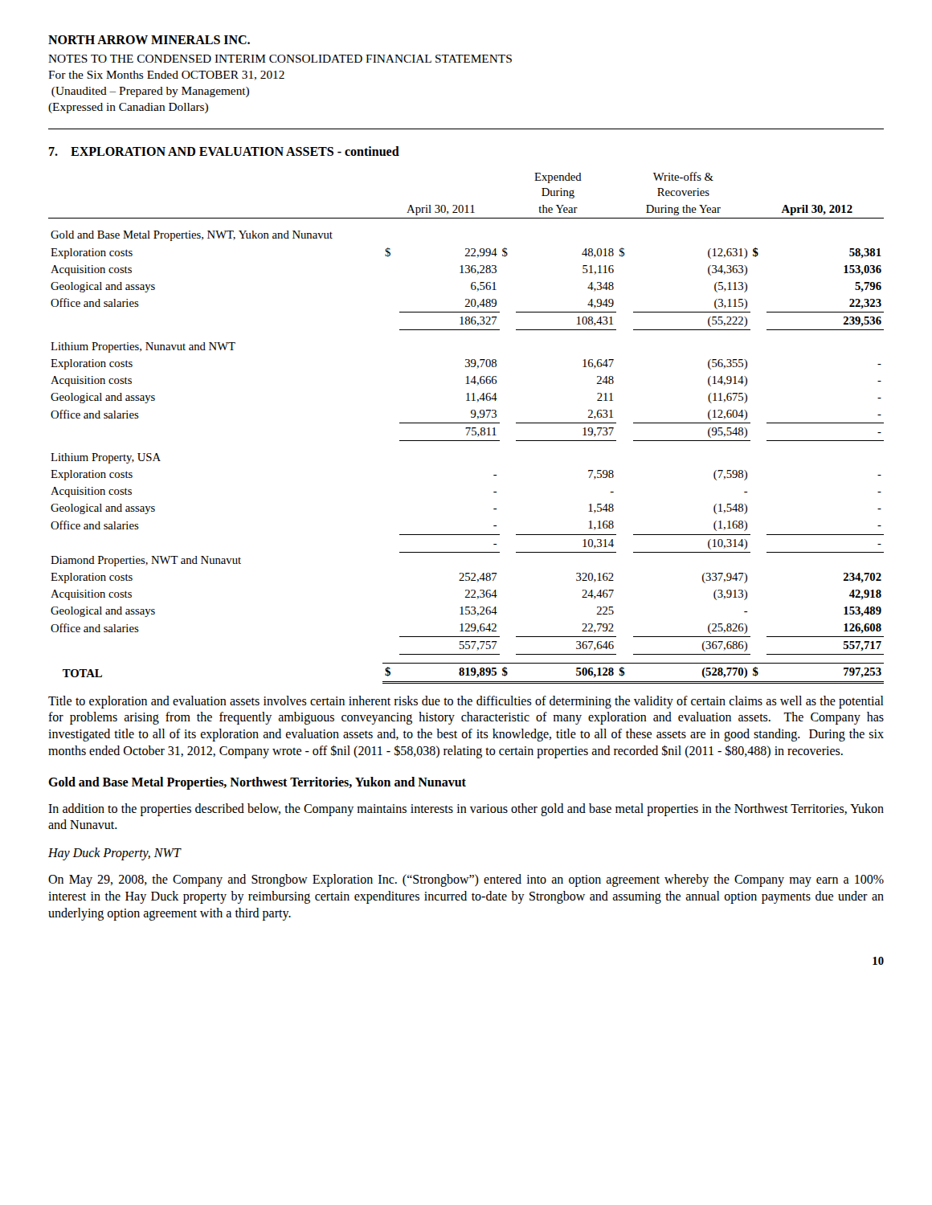NORTH ARROW MINERALS INC.
NOTES TO THE CONDENSED INTERIM CONSOLIDATED FINANCIAL STATEMENTS
For the Six Months Ended OCTOBER 31, 2012
(Unaudited – Prepared by Management)
(Expressed in Canadian Dollars)
7. EXPLORATION AND EVALUATION ASSETS - continued
| | | Expended During | Write-offs & Recoveries | |
| --- | --- | --- | --- | --- |
| | April 30, 2011 | the Year | During the Year | April 30, 2012 |
| Gold and Base Metal Properties, NWT, Yukon and Nunavut | |
| Exploration costs | $ | 22,994 | $ | 48,018 | $ | (12,631) | $ | 58,381 |
| Acquisition costs | | 136,283 | | 51,116 | | (34,363) | | 153,036 |
| Geological and assays | | 6,561 | | 4,348 | | (5,113) | | 5,796 |
| Office and salaries | | 20,489 | | 4,949 | | (3,115) | | 22,323 |
| | | 186,327 | | 108,431 | | (55,222) | | 239,536 |
| Lithium Properties, Nunavut and NWT | |
| Exploration costs | | 39,708 | | 16,647 | | (56,355) | | - |
| Acquisition costs | | 14,666 | | 248 | | (14,914) | | - |
| Geological and assays | | 11,464 | | 211 | | (11,675) | | - |
| Office and salaries | | 9,973 | | 2,631 | | (12,604) | | - |
| | | 75,811 | | 19,737 | | (95,548) | | - |
| Lithium Property, USA | |
| Exploration costs | | - | | 7,598 | | (7,598) | | - |
| Acquisition costs | | - | | - | | - | | - |
| Geological and assays | | - | | 1,548 | | (1,548) | | - |
| Office and salaries | | - | | 1,168 | | (1,168) | | - |
| | | - | | 10,314 | | (10,314) | | - |
| Diamond Properties, NWT and Nunavut | |
| Exploration costs | | 252,487 | | 320,162 | | (337,947) | | 234,702 |
| Acquisition costs | | 22,364 | | 24,467 | | (3,913) | | 42,918 |
| Geological and assays | | 153,264 | | 225 | | - | | 153,489 |
| Office and salaries | | 129,642 | | 22,792 | | (25,826) | | 126,608 |
| | | 557,757 | | 367,646 | | (367,686) | | 557,717 |
| TOTAL | $ | 819,895 | $ | 506,128 | $ | (528,770) | $ | 797,253 |
Title to exploration and evaluation assets involves certain inherent risks due to the difficulties of determining the validity of certain claims as well as the potential for problems arising from the frequently ambiguous conveyancing history characteristic of many exploration and evaluation assets. The Company has investigated title to all of its exploration and evaluation assets and, to the best of its knowledge, title to all of these assets are in good standing. During the six months ended October 31, 2012, Company wrote - off $nil (2011 - $58,038) relating to certain properties and recorded $nil (2011 - $80,488) in recoveries.
Gold and Base Metal Properties, Northwest Territories, Yukon and Nunavut
In addition to the properties described below, the Company maintains interests in various other gold and base metal properties in the Northwest Territories, Yukon and Nunavut.
Hay Duck Property, NWT
On May 29, 2008, the Company and Strongbow Exploration Inc. (“Strongbow”) entered into an option agreement whereby the Company may earn a 100% interest in the Hay Duck property by reimbursing certain expenditures incurred to-date by Strongbow and assuming the annual option payments due under an underlying option agreement with a third party.
10